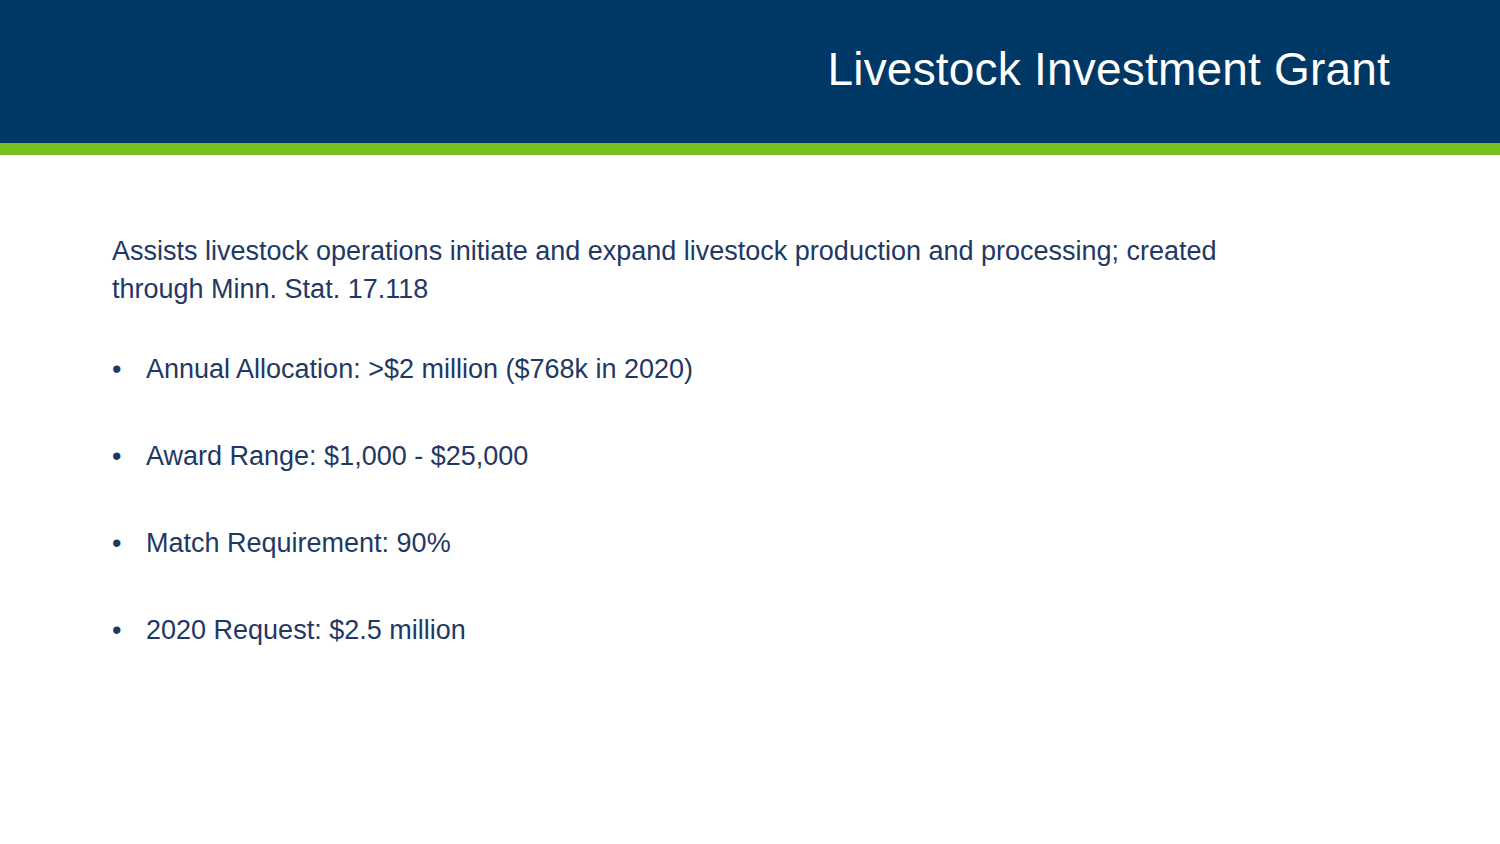Livestock Investment Grant
Assists livestock operations initiate and expand livestock production and processing; created through Minn. Stat. 17.118
Annual Allocation: >$2 million ($768k in 2020)
Award Range: $1,000 - $25,000
Match Requirement: 90%
2020 Request: $2.5 million